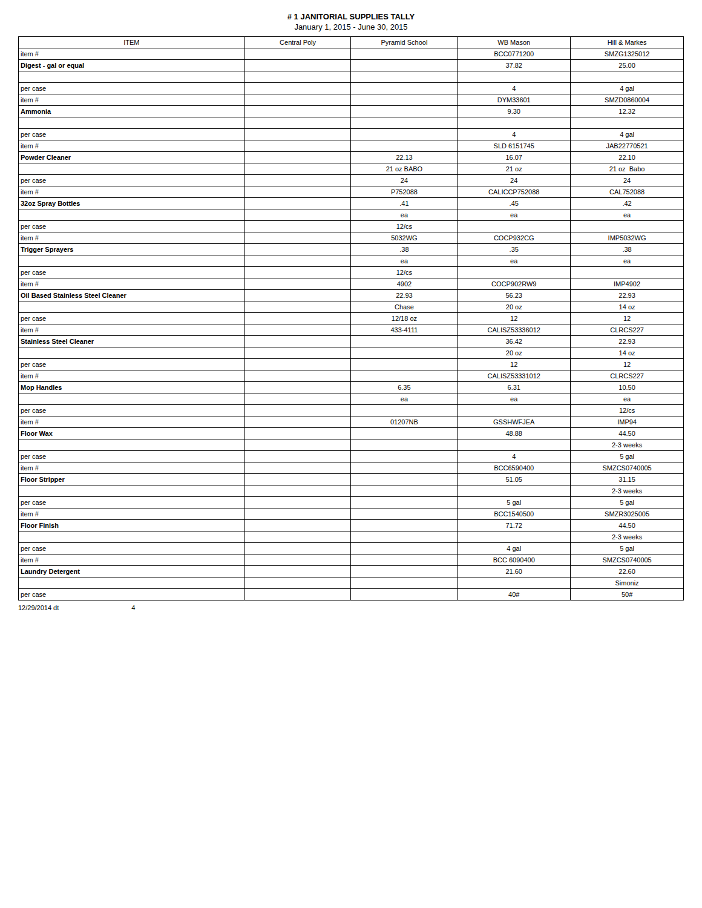# 1 JANITORIAL SUPPLIES TALLY
January 1, 2015 - June 30, 2015
| ITEM | Central Poly | Pyramid School | WB Mason | Hill & Markes |
| --- | --- | --- | --- | --- |
| item # | | | BCC0771200 | SMZG1325012 |
| Digest - gal or equal | | | 37.82 | 25.00 |
| per case | | | 4 | 4 gal |
| item # | | | DYM33601 | SMZD0860004 |
| Ammonia | | | 9.30 | 12.32 |
| per case | | | 4 | 4 gal |
| item # | | | SLD 6151745 | JAB22770521 |
| Powder Cleaner | | 22.13 | 16.07 | 22.10 |
| | | 21 oz BABO | 21 oz | 21 oz Babo |
| per case | | 24 | 24 | 24 |
| item # | | P752088 | CALICCP752088 | CAL752088 |
| 32oz Spray Bottles | | .41 | .45 | .42 |
| | | ea | ea | ea |
| per case | | 12/cs | | |
| item # | | 5032WG | COCP932CG | IMP5032WG |
| Trigger Sprayers | | .38 | .35 | .38 |
| | | ea | ea | ea |
| per case | | 12/cs | | |
| item # | | 4902 | COCP902RW9 | IMP4902 |
| Oil Based Stainless Steel Cleaner | | 22.93 | 56.23 | 22.93 |
| | | Chase | 20 oz | 14 oz |
| per case | | 12/18 oz | 12 | 12 |
| item # | | 433-4111 | CALISZ53336012 | CLRCS227 |
| Stainless Steel Cleaner | | | 36.42 | 22.93 |
| | | | 20 oz | 14 oz |
| per case | | | 12 | 12 |
| item # | | | CALISZ53331012 | CLRCS227 |
| Mop Handles | | 6.35 | 6.31 | 10.50 |
| | | ea | ea | ea |
| per case | | | | 12/cs |
| item # | | 01207NB | GSSHWFJEA | IMP94 |
| Floor Wax | | | 48.88 | 44.50 |
| | | | | 2-3 weeks |
| per case | | | 4 | 5 gal |
| item # | | | BCC6590400 | SMZCS0740005 |
| Floor Stripper | | | 51.05 | 31.15 |
| | | | | 2-3 weeks |
| per case | | | 5 gal | 5 gal |
| item # | | | BCC1540500 | SMZR3025005 |
| Floor Finish | | | 71.72 | 44.50 |
| | | | | 2-3 weeks |
| per case | | | 4 gal | 5 gal |
| item # | | | BCC 6090400 | SMZCS0740005 |
| Laundry Detergent | | | 21.60 | 22.60 |
| | | | | Simoniz |
| per case | | | 40# | 50# |
12/29/2014 dt 4